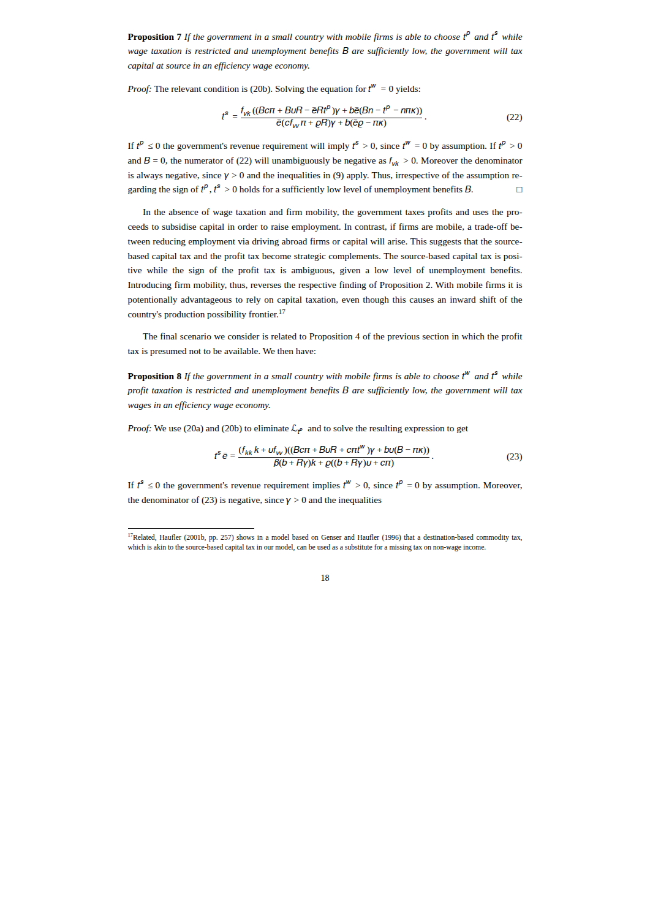Proposition 7 If the government in a small country with mobile firms is able to choose tp and ts while wage taxation is restricted and unemployment benefits B are sufficiently low, the government will tax capital at source in an efficiency wage economy.
Proof: The relevant condition is (20b). Solving the equation for tw=0 yields:
ts = fvk ( (Bcπ+BυR−e¯Rtp)γ + be¯ (Bn−tp−nπκ) ) e¯ (cfvvπ+ϱR)γ + b(e¯ϱ−πκ) . (22)
If tp≤0 the government's revenue requirement will imply ts>0, since tw=0 by assumption. If tp>0 and B=0, the numerator of (22) will unambiguously be negative as fvk>0. Moreover the denominator is always negative, since γ>0 and the inequalities in (9) apply. Thus, irrespective of the assumption regarding the sign of tp, ts>0 holds for a sufficiently low level of unemployment benefits B. □
In the absence of wage taxation and firm mobility, the government taxes profits and uses the proceeds to subsidise capital in order to raise employment. In contrast, if firms are mobile, a trade-off between reducing employment via driving abroad firms or capital will arise. This suggests that the source-based capital tax and the profit tax become strategic complements. The source-based capital tax is positive while the sign of the profit tax is ambiguous, given a low level of unemployment benefits. Introducing firm mobility, thus, reverses the respective finding of Proposition 2. With mobile firms it is potentionally advantageous to rely on capital taxation, even though this causes an inward shift of the country's production possibility frontier.17
The final scenario we consider is related to Proposition 4 of the previous section in which the profit tax is presumed not to be available. We then have:
Proposition 8 If the government in a small country with mobile firms is able to choose tw and ts while profit taxation is restricted and unemployment benefits B are sufficiently low, the government will tax wages in an efficiency wage economy.
Proof: We use (20a) and (20b) to eliminate ℒtp and to solve the resulting expression to get
tse¯ = (fkkk+υfvv) ( (Bcπ+BυR+cπtw)γ + bυ(B−πκ) ) β(b+Rγ)k + ϱ((b+Rγ)υ+cπ) . (23)
If ts≤0 the government's revenue requirement implies tw>0, since tp=0 by assumption. Moreover, the denominator of (23) is negative, since γ>0 and the inequalities
17Related, Haufler (2001b, pp. 257) shows in a model based on Genser and Haufler (1996) that a destination-based commodity tax, which is akin to the source-based capital tax in our model, can be used as a substitute for a missing tax on non-wage income.
18